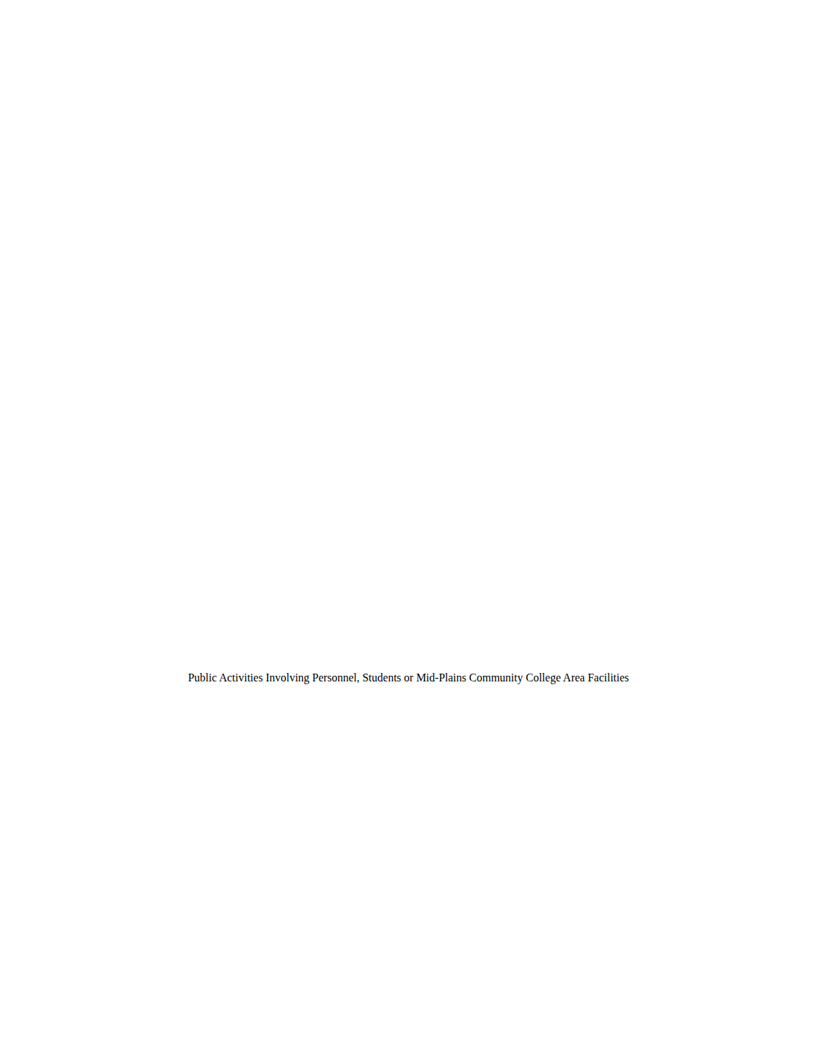Public Activities Involving Personnel, Students or Mid-Plains Community College Area Facilities